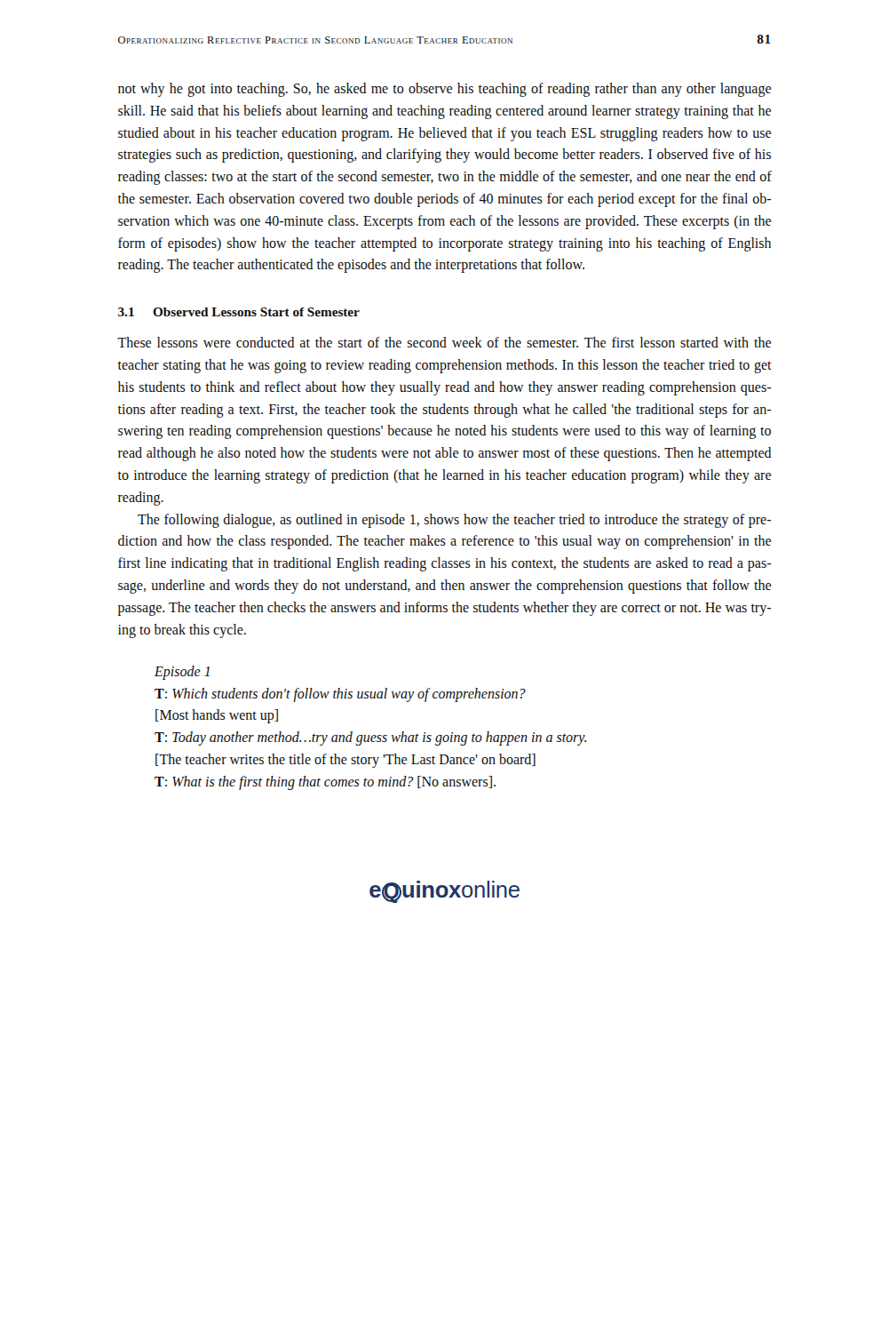Operationalizing Reflective Practice in Second Language Teacher Education 81
not why he got into teaching. So, he asked me to observe his teaching of reading rather than any other language skill. He said that his beliefs about learning and teaching reading centered around learner strategy training that he studied about in his teacher education program. He believed that if you teach ESL struggling readers how to use strategies such as prediction, questioning, and clarifying they would become better readers. I observed five of his reading classes: two at the start of the second semester, two in the middle of the semester, and one near the end of the semester. Each observation covered two double periods of 40 minutes for each period except for the final observation which was one 40-minute class. Excerpts from each of the lessons are provided. These excerpts (in the form of episodes) show how the teacher attempted to incorporate strategy training into his teaching of English reading. The teacher authenticated the episodes and the interpretations that follow.
3.1 Observed Lessons Start of Semester
These lessons were conducted at the start of the second week of the semester. The first lesson started with the teacher stating that he was going to review reading comprehension methods. In this lesson the teacher tried to get his students to think and reflect about how they usually read and how they answer reading comprehension questions after reading a text. First, the teacher took the students through what he called 'the traditional steps for answering ten reading comprehension questions' because he noted his students were used to this way of learning to read although he also noted how the students were not able to answer most of these questions. Then he attempted to introduce the learning strategy of prediction (that he learned in his teacher education program) while they are reading.
The following dialogue, as outlined in episode 1, shows how the teacher tried to introduce the strategy of prediction and how the class responded. The teacher makes a reference to 'this usual way on comprehension' in the first line indicating that in traditional English reading classes in his context, the students are asked to read a passage, underline and words they do not understand, and then answer the comprehension questions that follow the passage. The teacher then checks the answers and informs the students whether they are correct or not. He was trying to break this cycle.
Episode 1 T: Which students don't follow this usual way of comprehension? [Most hands went up] T: Today another method…try and guess what is going to happen in a story. [The teacher writes the title of the story 'The Last Dance' on board] T: What is the first thing that comes to mind? [No answers].
eQuinoxonline